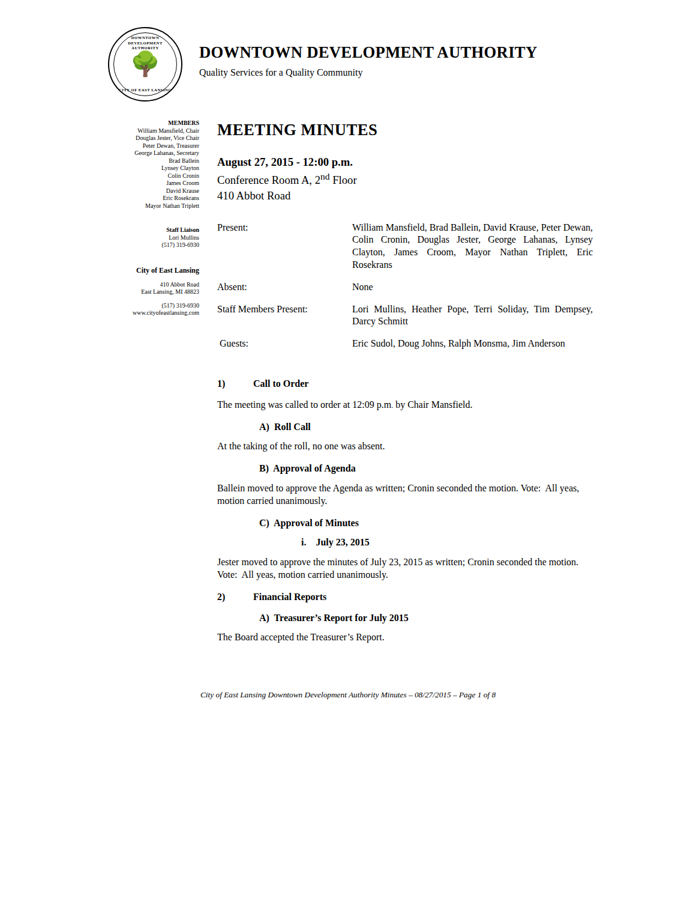DOWNTOWN DEVELOPMENT AUTHORITY
🌳
CITY OF EAST LANSING
DOWNTOWN DEVELOPMENT AUTHORITY
Quality Services for a Quality Community
MEMBERS
William Mansfield, Chair
Douglas Jester, Vice Chair
Peter Dewan, Treasurer
George Lahanas, Secretary
Brad Ballein
Lynsey Clayton
Colin Cronin
James Croom
David Krause
Eric Rosekrans
Mayor Nathan Triplett
Staff Liaison
Lori Mullins
(517) 319-6930
City of East Lansing
410 Abbot Road
East Lansing, MI 48823
(517) 319-6930
www.cityofeastlansing.com
MEETING MINUTES
August 27, 2015 - 12:00 p.m.
Conference Room A, 2nd Floor
410 Abbot Road
| Present: | William Mansfield, Brad Ballein, David Krause, Peter Dewan, Colin Cronin, Douglas Jester, George Lahanas, Lynsey Clayton, James Croom, Mayor Nathan Triplett, Eric Rosekrans |
| Absent: | None |
| Staff Members Present: | Lori Mullins, Heather Pope, Terri Soliday, Tim Dempsey, Darcy Schmitt |
| Guests: | Eric Sudol, Doug Johns, Ralph Monsma, Jim Anderson |
1) Call to Order
The meeting was called to order at 12:09 p.m. by Chair Mansfield.
A) Roll Call
At the taking of the roll, no one was absent.
B) Approval of Agenda
Ballein moved to approve the Agenda as written; Cronin seconded the motion. Vote: All yeas, motion carried unanimously.
C) Approval of Minutes
i. July 23, 2015
Jester moved to approve the minutes of July 23, 2015 as written; Cronin seconded the motion. Vote: All yeas, motion carried unanimously.
2) Financial Reports
A) Treasurer’s Report for July 2015
The Board accepted the Treasurer’s Report.
City of East Lansing Downtown Development Authority Minutes – 08/27/2015 – Page 1 of 8